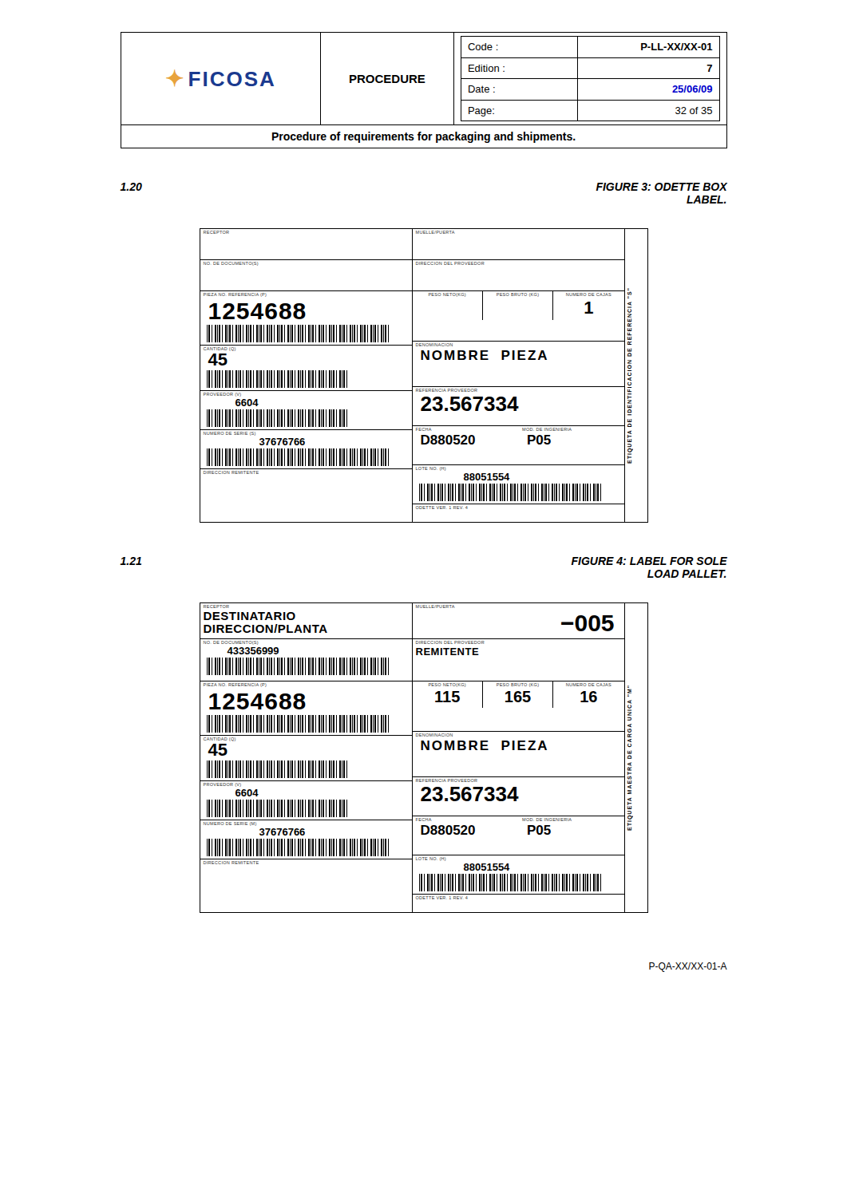| ✦ FICOSA | PROCEDURE | / Code : / P-LL-XX/XX-01 / / Edition : / 7 / / Date : / 25/06/09 / / Page: / 32 of 35 / |
Procedure of requirements for packaging and shipments.
1.20 FIGURE 3: ODETTE BOX
LABEL.
RECEPTOR
No. DE DOCUMENTO(S)
PIEZA No. REFERENCIA (P)
1254688
CANTIDAD (Q)
45
PROVEEDOR (V)
6604
NUMERO DE SERIE (S)
37676766
DIRECCION REMITENTE
MUELLE/PUERTA
DIRECCION DEL PROVEEDOR
PESO NETO(KG)
PESO BRUTO (KG)
NUMERO DE CAJAS
1
DENOMINACION
NOMBRE PIEZA
REFERENCIA PROVEEDOR
23.567334
FECHA
D880520
MOD. DE INGENIERIA
P05
LOTE No. (H)
88051554
ODETTE Ver. 1 Rev. 4
ETIQUETA DE IDENTIFICACION DE REFERENCIA "S"
1.21 FIGURE 4: LABEL FOR SOLE
LOAD PALLET.
RECEPTOR
DESTINATARIO
DIRECCION/PLANTA
No. DE DOCUMENTO(S)
433356999
PIEZA No. REFERENCIA (P)
1254688
CANTIDAD (Q)
45
PROVEEDOR (V)
6604
NUMERO DE SERIE (M)
37676766
DIRECCION REMITENTE
MUELLE/PUERTA
−005
DIRECCION DEL PROVEEDOR
REMITENTE
PESO NETO(KG)
115
PESO BRUTO (KG)
165
NUMERO DE CAJAS
16
DENOMINACION
NOMBRE PIEZA
REFERENCIA PROVEEDOR
23.567334
FECHA
D880520
MOD. DE INGENIERIA
P05
LOTE No. (H)
88051554
ODETTE Ver. 1 Rev. 4
ETIQUETA MAESTRA DE CARGA UNICA "M"
P-QA-XX/XX-01-A